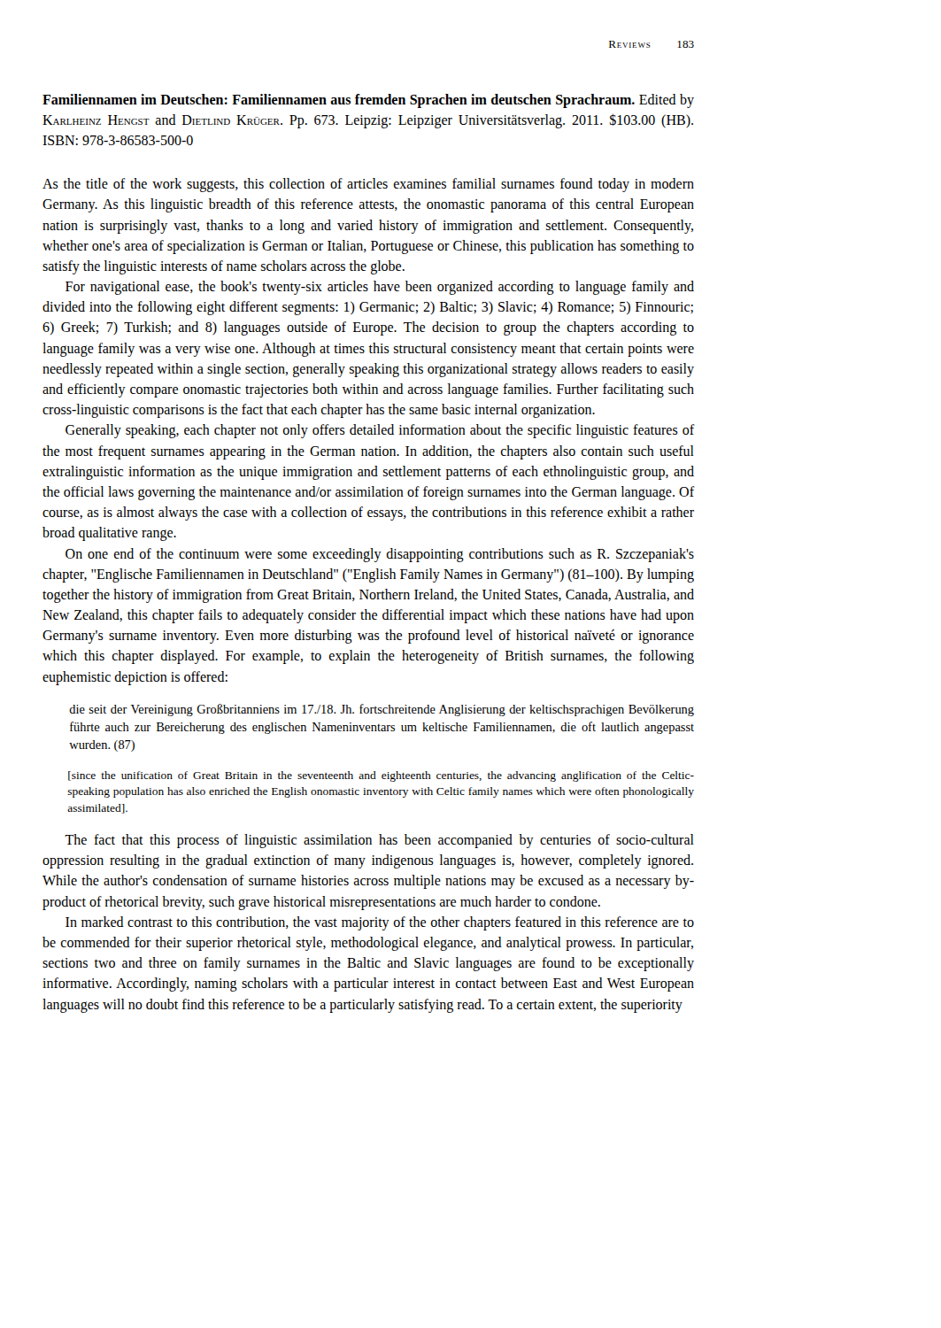Reviews 183
Familiennamen im Deutschen: Familiennamen aus fremden Sprachen im deutschen Sprachraum. Edited by Karlheinz Hengst and Dietlind Krüger. Pp. 673. Leipzig: Leipziger Universitätsverlag. 2011. $103.00 (HB). ISBN: 978-3-86583-500-0
As the title of the work suggests, this collection of articles examines familial surnames found today in modern Germany. As this linguistic breadth of this reference attests, the onomastic panorama of this central European nation is surprisingly vast, thanks to a long and varied history of immigration and settlement. Consequently, whether one's area of specialization is German or Italian, Portuguese or Chinese, this publication has something to satisfy the linguistic interests of name scholars across the globe.
For navigational ease, the book's twenty-six articles have been organized according to language family and divided into the following eight different segments: 1) Germanic; 2) Baltic; 3) Slavic; 4) Romance; 5) Finnouric; 6) Greek; 7) Turkish; and 8) languages outside of Europe. The decision to group the chapters according to language family was a very wise one. Although at times this structural consistency meant that certain points were needlessly repeated within a single section, generally speaking this organizational strategy allows readers to easily and efficiently compare onomastic trajectories both within and across language families. Further facilitating such cross-linguistic comparisons is the fact that each chapter has the same basic internal organization.
Generally speaking, each chapter not only offers detailed information about the specific linguistic features of the most frequent surnames appearing in the German nation. In addition, the chapters also contain such useful extralinguistic information as the unique immigration and settlement patterns of each ethnolinguistic group, and the official laws governing the maintenance and/or assimilation of foreign surnames into the German language. Of course, as is almost always the case with a collection of essays, the contributions in this reference exhibit a rather broad qualitative range.
On one end of the continuum were some exceedingly disappointing contributions such as R. Szczepaniak's chapter, "Englische Familiennamen in Deutschland" ("English Family Names in Germany") (81–100). By lumping together the history of immigration from Great Britain, Northern Ireland, the United States, Canada, Australia, and New Zealand, this chapter fails to adequately consider the differential impact which these nations have had upon Germany's surname inventory. Even more disturbing was the profound level of historical naïveté or ignorance which this chapter displayed. For example, to explain the heterogeneity of British surnames, the following euphemistic depiction is offered:
die seit der Vereinigung Großbritanniens im 17./18. Jh. fortschreitende Anglisierung der keltischsprachigen Bevölkerung führte auch zur Bereicherung des englischen Nameninventars um keltische Familiennamen, die oft lautlich angepasst wurden. (87)
[since the unification of Great Britain in the seventeenth and eighteenth centuries, the advancing anglification of the Celtic-speaking population has also enriched the English onomastic inventory with Celtic family names which were often phonologically assimilated].
The fact that this process of linguistic assimilation has been accompanied by centuries of socio-cultural oppression resulting in the gradual extinction of many indigenous languages is, however, completely ignored. While the author's condensation of surname histories across multiple nations may be excused as a necessary by-product of rhetorical brevity, such grave historical misrepresentations are much harder to condone.
In marked contrast to this contribution, the vast majority of the other chapters featured in this reference are to be commended for their superior rhetorical style, methodological elegance, and analytical prowess. In particular, sections two and three on family surnames in the Baltic and Slavic languages are found to be exceptionally informative. Accordingly, naming scholars with a particular interest in contact between East and West European languages will no doubt find this reference to be a particularly satisfying read. To a certain extent, the superiority